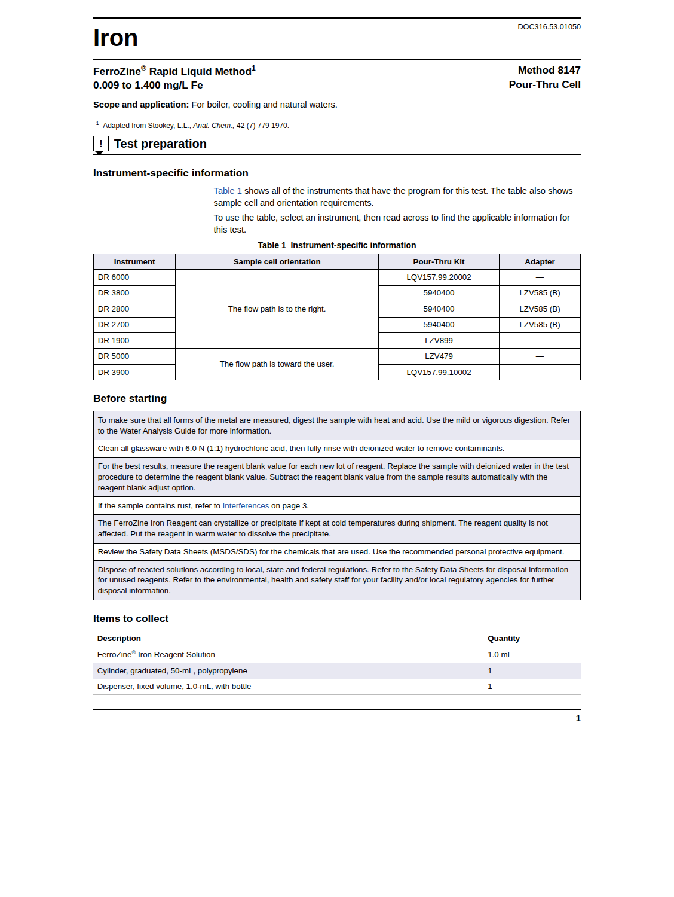DOC316.53.01050
Iron
FerroZine® Rapid Liquid Method1
0.009 to 1.400 mg/L Fe
Method 8147
Pour-Thru Cell
Scope and application: For boiler, cooling and natural waters.
1 Adapted from Stookey, L.L., Anal. Chem., 42 (7) 779 1970.
!
Test preparation
Instrument-specific information
Table 1 shows all of the instruments that have the program for this test. The table also shows sample cell and orientation requirements.
To use the table, select an instrument, then read across to find the applicable information for this test.
Table 1 Instrument-specific information
| Instrument | Sample cell orientation | Pour-Thru Kit | Adapter |
| --- | --- | --- | --- |
| DR 6000 | The flow path is to the right. | LQV157.99.20002 | — |
| DR 3800 | 5940400 | LZV585 (B) |
| DR 2800 | 5940400 | LZV585 (B) |
| DR 2700 | 5940400 | LZV585 (B) |
| DR 1900 | LZV899 | — |
| DR 5000 | The flow path is toward the user. | LZV479 | — |
| DR 3900 | LQV157.99.10002 | — |
Before starting
| To make sure that all forms of the metal are measured, digest the sample with heat and acid. Use the mild or vigorous digestion. Refer to the Water Analysis Guide for more information. |
| Clean all glassware with 6.0 N (1:1) hydrochloric acid, then fully rinse with deionized water to remove contaminants. |
| For the best results, measure the reagent blank value for each new lot of reagent. Replace the sample with deionized water in the test procedure to determine the reagent blank value. Subtract the reagent blank value from the sample results automatically with the reagent blank adjust option. |
| If the sample contains rust, refer to Interferences on page 3. |
| The FerroZine Iron Reagent can crystallize or precipitate if kept at cold temperatures during shipment. The reagent quality is not affected. Put the reagent in warm water to dissolve the precipitate. |
| Review the Safety Data Sheets (MSDS/SDS) for the chemicals that are used. Use the recommended personal protective equipment. |
| Dispose of reacted solutions according to local, state and federal regulations. Refer to the Safety Data Sheets for disposal information for unused reagents. Refer to the environmental, health and safety staff for your facility and/or local regulatory agencies for further disposal information. |
Items to collect
| Description | Quantity |
| --- | --- |
| FerroZine ® Iron Reagent Solution | 1.0 mL |
| Cylinder, graduated, 50-mL, polypropylene | 1 |
| Dispenser, fixed volume, 1.0-mL, with bottle | 1 |
1